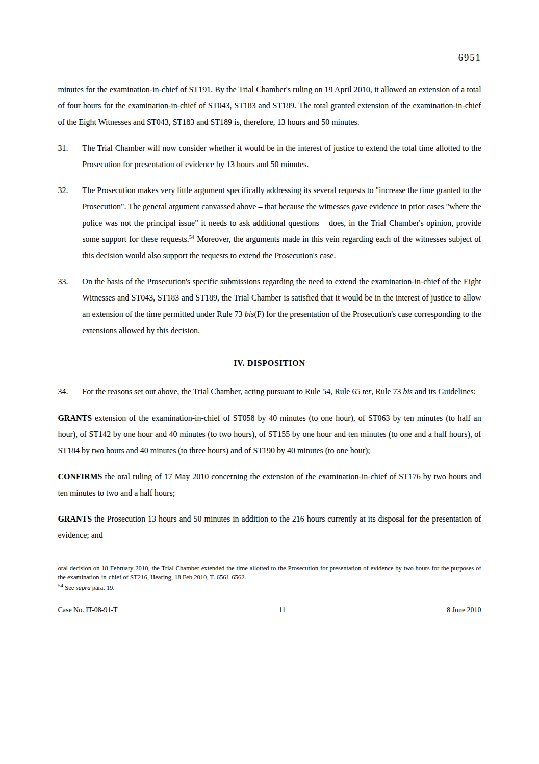6951
minutes for the examination-in-chief of ST191. By the Trial Chamber's ruling on 19 April 2010, it allowed an extension of a total of four hours for the examination-in-chief of ST043, ST183 and ST189. The total granted extension of the examination-in-chief of the Eight Witnesses and ST043, ST183 and ST189 is, therefore, 13 hours and 50 minutes.
31.
The Trial Chamber will now consider whether it would be in the interest of justice to extend the total time allotted to the Prosecution for presentation of evidence by 13 hours and 50 minutes.
32.
The Prosecution makes very little argument specifically addressing its several requests to "increase the time granted to the Prosecution". The general argument canvassed above – that because the witnesses gave evidence in prior cases "where the police was not the principal issue" it needs to ask additional questions – does, in the Trial Chamber's opinion, provide some support for these requests.54 Moreover, the arguments made in this vein regarding each of the witnesses subject of this decision would also support the requests to extend the Prosecution's case.
33.
On the basis of the Prosecution's specific submissions regarding the need to extend the examination-in-chief of the Eight Witnesses and ST043, ST183 and ST189, the Trial Chamber is satisfied that it would be in the interest of justice to allow an extension of the time permitted under Rule 73 bis(F) for the presentation of the Prosecution's case corresponding to the extensions allowed by this decision.
IV. DISPOSITION
34.
For the reasons set out above, the Trial Chamber, acting pursuant to Rule 54, Rule 65 ter, Rule 73 bis and its Guidelines:
GRANTS extension of the examination-in-chief of ST058 by 40 minutes (to one hour), of ST063 by ten minutes (to half an hour), of ST142 by one hour and 40 minutes (to two hours), of ST155 by one hour and ten minutes (to one and a half hours), of ST184 by two hours and 40 minutes (to three hours) and of ST190 by 40 minutes (to one hour);
CONFIRMS the oral ruling of 17 May 2010 concerning the extension of the examination-in-chief of ST176 by two hours and ten minutes to two and a half hours;
GRANTS the Prosecution 13 hours and 50 minutes in addition to the 216 hours currently at its disposal for the presentation of evidence; and
oral decision on 18 February 2010, the Trial Chamber extended the time allotted to the Prosecution for presentation of evidence by two hours for the purposes of the examination-in-chief of ST216, Hearing, 18 Feb 2010, T. 6561-6562.
54 See supra para. 19.
Case No. IT-08-91-T 11 8 June 2010